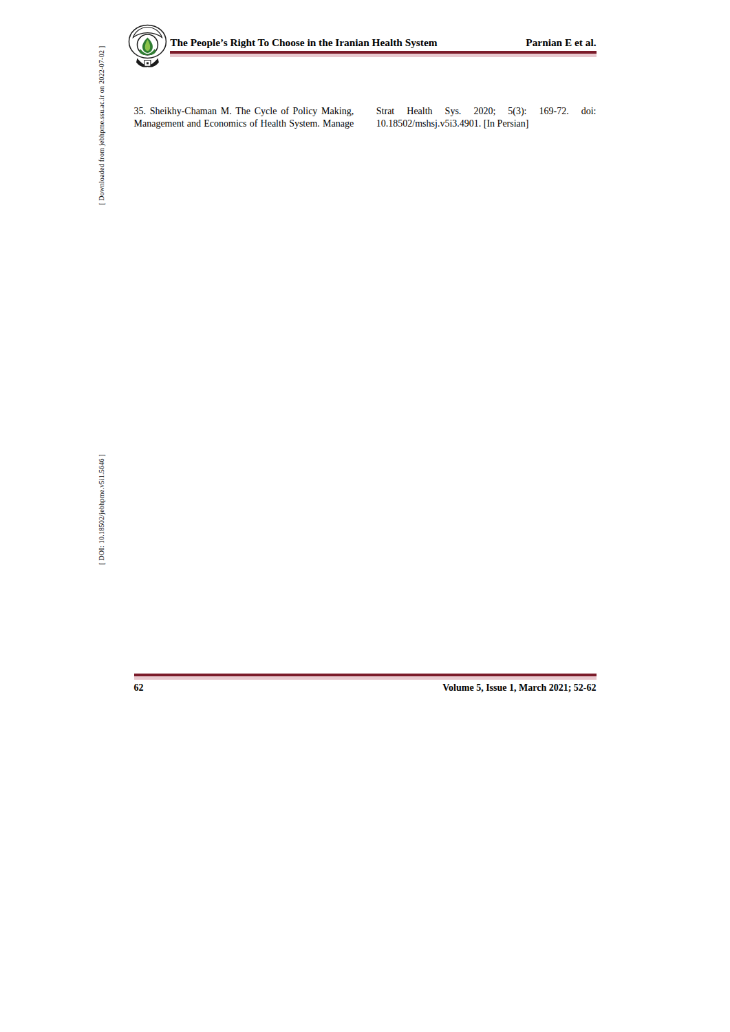[ Downloaded from jebhpme.ssu.ac.ir on 2022-07-02 ]
[ DOI: 10.18502/jebhpme.v5i1.5646 ]
The People’s Right To Choose in the Iranian Health System Parnian E et al.
35. Sheikhy-Chaman M. The Cycle of Policy Making, Management and Economics of Health System. Manage Strat Health Sys. 2020; 5(3): 169-72. doi: 10.18502/mshsj.v5i3.4901. [In Persian]
62 Volume 5, Issue 1, March 2021; 52-62